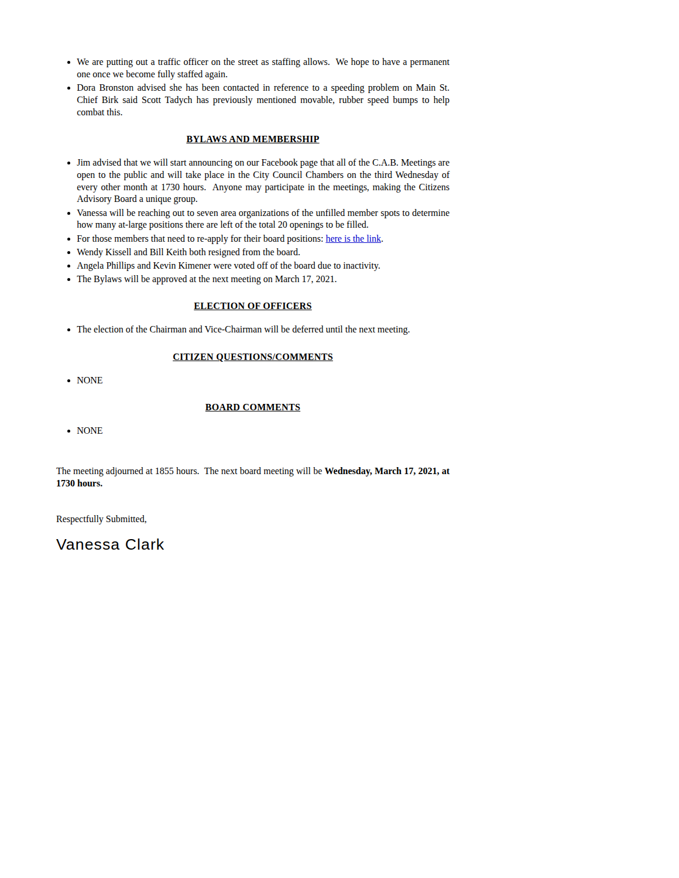We are putting out a traffic officer on the street as staffing allows. We hope to have a permanent one once we become fully staffed again.
Dora Bronston advised she has been contacted in reference to a speeding problem on Main St. Chief Birk said Scott Tadych has previously mentioned movable, rubber speed bumps to help combat this.
BYLAWS AND MEMBERSHIP
Jim advised that we will start announcing on our Facebook page that all of the C.A.B. Meetings are open to the public and will take place in the City Council Chambers on the third Wednesday of every other month at 1730 hours. Anyone may participate in the meetings, making the Citizens Advisory Board a unique group.
Vanessa will be reaching out to seven area organizations of the unfilled member spots to determine how many at-large positions there are left of the total 20 openings to be filled.
For those members that need to re-apply for their board positions: here is the link.
Wendy Kissell and Bill Keith both resigned from the board.
Angela Phillips and Kevin Kimener were voted off of the board due to inactivity.
The Bylaws will be approved at the next meeting on March 17, 2021.
ELECTION OF OFFICERS
The election of the Chairman and Vice-Chairman will be deferred until the next meeting.
CITIZEN QUESTIONS/COMMENTS
NONE
BOARD COMMENTS
NONE
The meeting adjourned at 1855 hours. The next board meeting will be Wednesday, March 17, 2021, at 1730 hours.
Respectfully Submitted,
Vanessa Clark